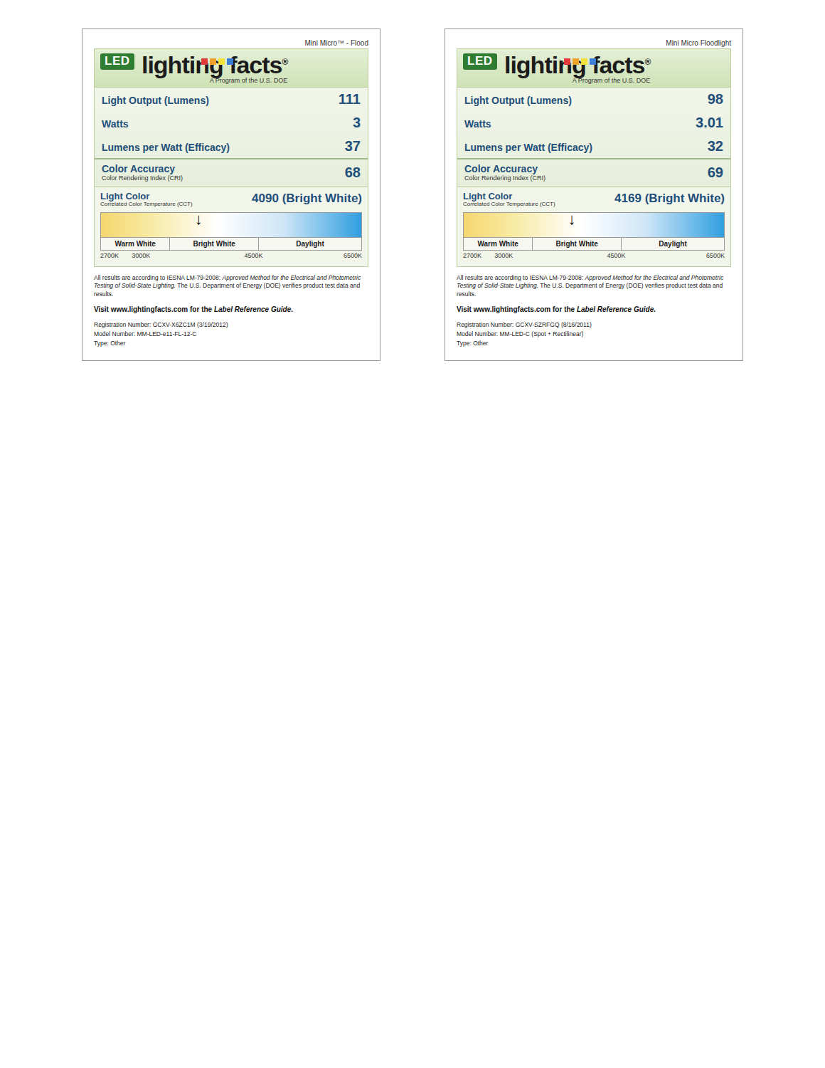Mini Micro™ - Flood
LED
lighting facts®
A Program of the U.S. DOE
Light Output (Lumens) 111
Watts 3
Lumens per Watt (Efficacy) 37
Color Accuracy Color Rendering Index (CRI)
68
Light Color Correlated Color Temperature (CCT)
4090 (Bright White)
↓
Warm White
Bright White
Daylight
2700K 3000K 4500K 6500K
All results are according to IESNA LM-79-2008: Approved Method for the Electrical and Photometric Testing of Solid-State Lighting. The U.S. Department of Energy (DOE) verifies product test data and results.
Visit www.lightingfacts.com for the Label Reference Guide.
Registration Number: GCXV-X6ZC1M (3/19/2012)
Model Number: MM-LED-e11-FL-12-C
Type: Other
Mini Micro Floodlight
LED
lighting facts®
A Program of the U.S. DOE
Light Output (Lumens) 98
Watts 3.01
Lumens per Watt (Efficacy) 32
Color Accuracy Color Rendering Index (CRI)
69
Light Color Correlated Color Temperature (CCT)
4169 (Bright White)
↓
Warm White
Bright White
Daylight
2700K 3000K 4500K 6500K
All results are according to IESNA LM-79-2008: Approved Method for the Electrical and Photometric Testing of Solid-State Lighting. The U.S. Department of Energy (DOE) verifies product test data and results.
Visit www.lightingfacts.com for the Label Reference Guide.
Registration Number: GCXV-SZRFGQ (8/16/2011)
Model Number: MM-LED-C (Spot + Rectilinear)
Type: Other